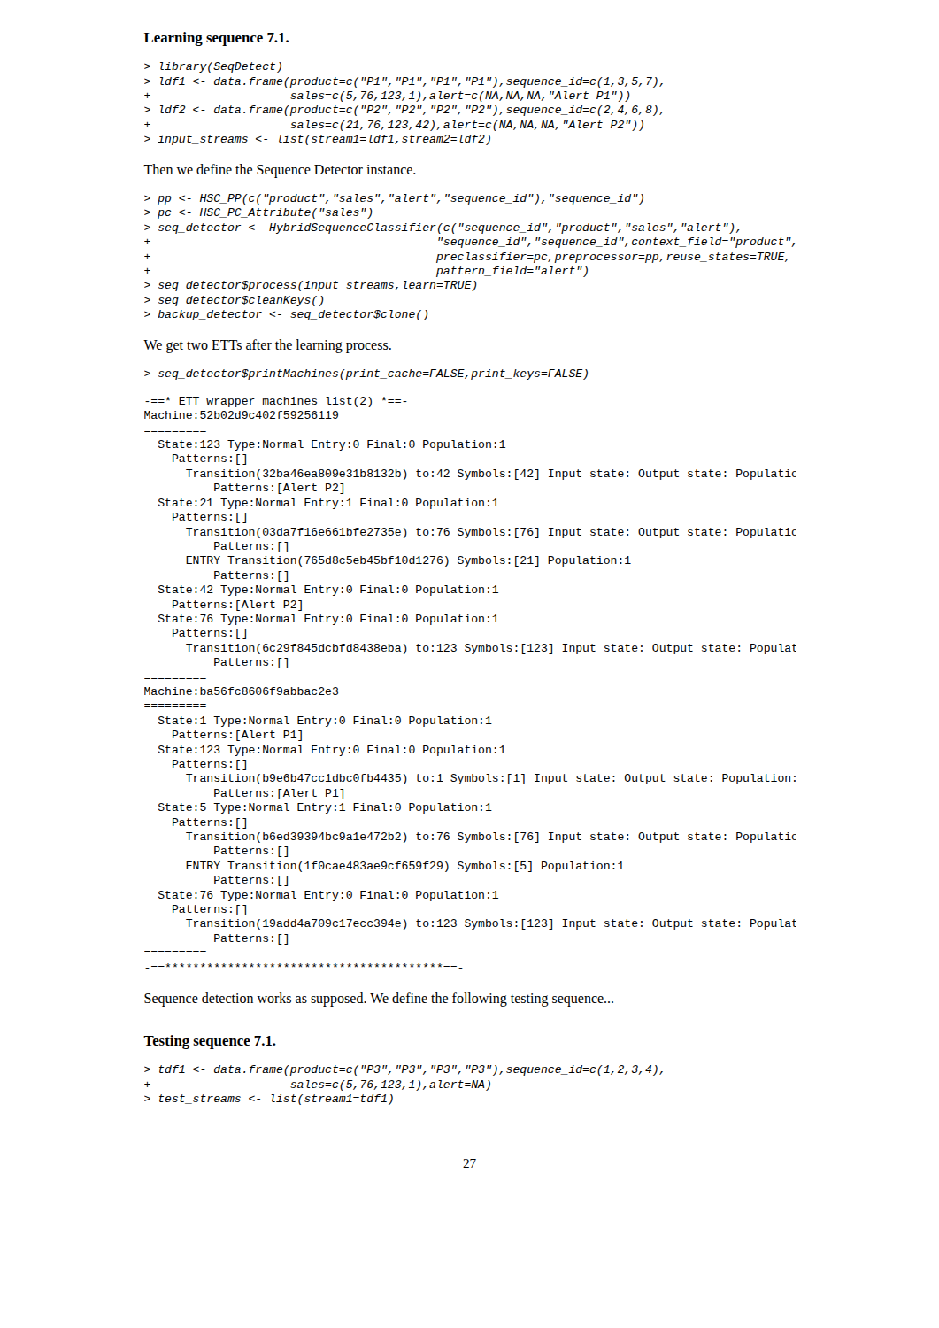Learning sequence 7.1.
> library(SeqDetect)
> ldf1 <- data.frame(product=c("P1","P1","P1","P1"),sequence_id=c(1,3,5,7),
+                    sales=c(5,76,123,1),alert=c(NA,NA,NA,"Alert P1"))
> ldf2 <- data.frame(product=c("P2","P2","P2","P2"),sequence_id=c(2,4,6,8),
+                    sales=c(21,76,123,42),alert=c(NA,NA,NA,"Alert P2"))
> input_streams <- list(stream1=ldf1,stream2=ldf2)
Then we define the Sequence Detector instance.
> pp <- HSC_PP(c("product","sales","alert","sequence_id"),"sequence_id")
> pc <- HSC_PC_Attribute("sales")
> seq_detector <- HybridSequenceClassifier(c("sequence_id","product","sales","alert"),
+                                         "sequence_id","sequence_id",context_field="product",
+                                         preclassifier=pc,preprocessor=pp,reuse_states=TRUE,
+                                         pattern_field="alert")
> seq_detector$process(input_streams,learn=TRUE)
> seq_detector$cleanKeys()
> backup_detector <- seq_detector$clone()
We get two ETTs after the learning process.
> seq_detector$printMachines(print_cache=FALSE,print_keys=FALSE)
-==* ETT wrapper machines list(2) *==-
Machine:52b02d9c402f59256119
=========
  State:123 Type:Normal Entry:0 Final:0 Population:1
    Patterns:[]
      Transition(32ba46ea809e31b8132b) to:42 Symbols:[42] Input state: Output state: Population:1
          Patterns:[Alert P2]
  State:21 Type:Normal Entry:1 Final:0 Population:1
    Patterns:[]
      Transition(03da7f16e661bfe2735e) to:76 Symbols:[76] Input state: Output state: Population:1
          Patterns:[]
      ENTRY Transition(765d8c5eb45bf10d1276) Symbols:[21] Population:1
          Patterns:[]
  State:42 Type:Normal Entry:0 Final:0 Population:1
    Patterns:[Alert P2]
  State:76 Type:Normal Entry:0 Final:0 Population:1
    Patterns:[]
      Transition(6c29f845dcbfd8438eba) to:123 Symbols:[123] Input state: Output state: Population:1
          Patterns:[]
=========
Machine:ba56fc8606f9abbac2e3
=========
  State:1 Type:Normal Entry:0 Final:0 Population:1
    Patterns:[Alert P1]
  State:123 Type:Normal Entry:0 Final:0 Population:1
    Patterns:[]
      Transition(b9e6b47cc1dbc0fb4435) to:1 Symbols:[1] Input state: Output state: Population:1
          Patterns:[Alert P1]
  State:5 Type:Normal Entry:1 Final:0 Population:1
    Patterns:[]
      Transition(b6ed39394bc9a1e472b2) to:76 Symbols:[76] Input state: Output state: Population:1
          Patterns:[]
      ENTRY Transition(1f0cae483ae9cf659f29) Symbols:[5] Population:1
          Patterns:[]
  State:76 Type:Normal Entry:0 Final:0 Population:1
    Patterns:[]
      Transition(19add4a709c17ecc394e) to:123 Symbols:[123] Input state: Output state: Population:1
          Patterns:[]
=========
-==****************************************==-
Sequence detection works as supposed. We define the following testing sequence...
Testing sequence 7.1.
> tdf1 <- data.frame(product=c("P3","P3","P3","P3"),sequence_id=c(1,2,3,4),
+                    sales=c(5,76,123,1),alert=NA)
> test_streams <- list(stream1=tdf1)
27